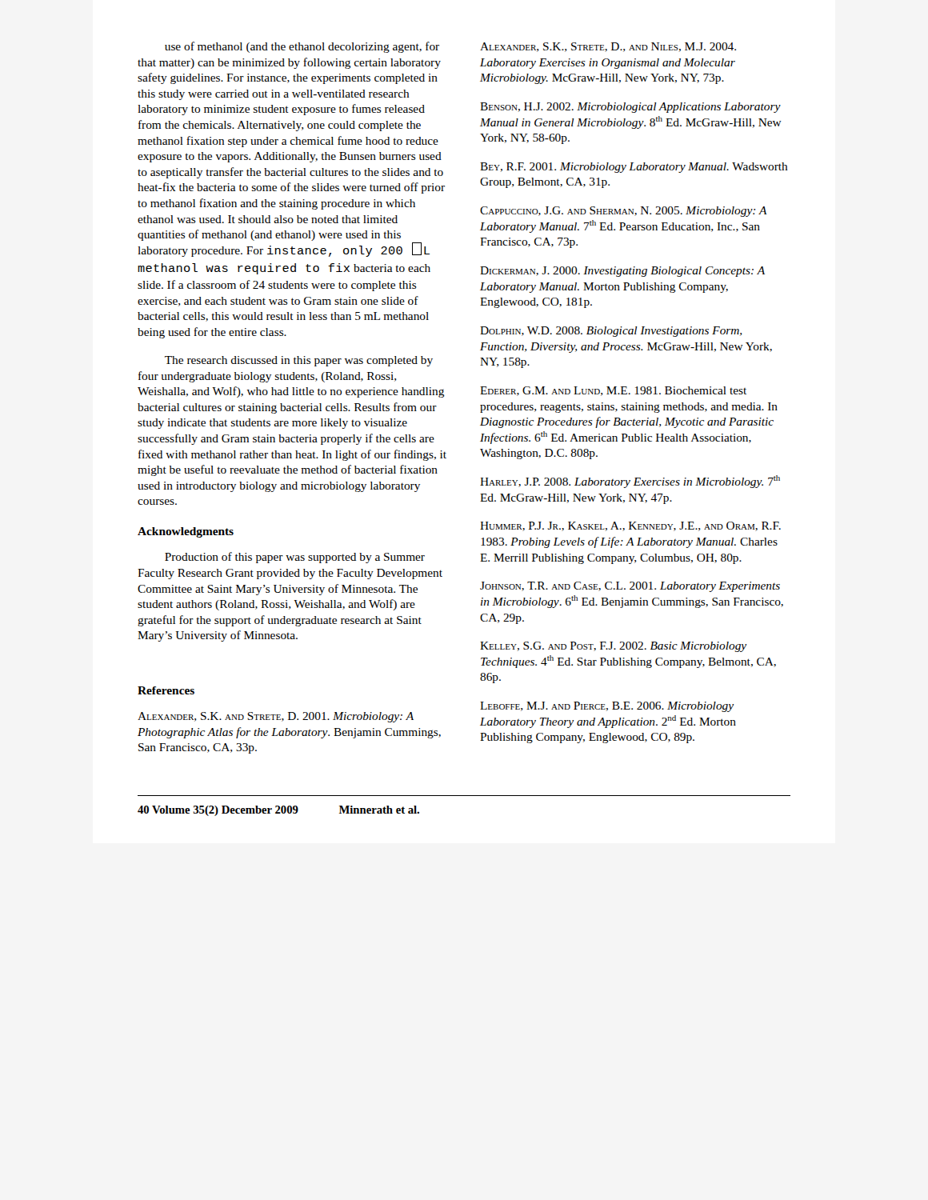use of methanol (and the ethanol decolorizing agent, for that matter) can be minimized by following certain laboratory safety guidelines. For instance, the experiments completed in this study were carried out in a well-ventilated research laboratory to minimize student exposure to fumes released from the chemicals. Alternatively, one could complete the methanol fixation step under a chemical fume hood to reduce exposure to the vapors. Additionally, the Bunsen burners used to aseptically transfer the bacterial cultures to the slides and to heat-fix the bacteria to some of the slides were turned off prior to methanol fixation and the staining procedure in which ethanol was used. It should also be noted that limited quantities of methanol (and ethanol) were used in this laboratory procedure. For instance, only 200 L methanol was required to fix bacteria to each slide. If a classroom of 24 students were to complete this exercise, and each student was to Gram stain one slide of bacterial cells, this would result in less than 5 mL methanol being used for the entire class.
The research discussed in this paper was completed by four undergraduate biology students, (Roland, Rossi, Weishalla, and Wolf), who had little to no experience handling bacterial cultures or staining bacterial cells. Results from our study indicate that students are more likely to visualize successfully and Gram stain bacteria properly if the cells are fixed with methanol rather than heat. In light of our findings, it might be useful to reevaluate the method of bacterial fixation used in introductory biology and microbiology laboratory courses.
Acknowledgments
Production of this paper was supported by a Summer Faculty Research Grant provided by the Faculty Development Committee at Saint Mary’s University of Minnesota. The student authors (Roland, Rossi, Weishalla, and Wolf) are grateful for the support of undergraduate research at Saint Mary’s University of Minnesota.
References
Alexander, S.K. and Strete, D. 2001. Microbiology: A Photographic Atlas for the Laboratory. Benjamin Cummings, San Francisco, CA, 33p.
Alexander, S.K., Strete, D., and Niles, M.J. 2004. Laboratory Exercises in Organismal and Molecular Microbiology. McGraw-Hill, New York, NY, 73p.
Benson, H.J. 2002. Microbiological Applications Laboratory Manual in General Microbiology. 8th Ed. McGraw-Hill, New York, NY, 58-60p.
Bey, R.F. 2001. Microbiology Laboratory Manual. Wadsworth Group, Belmont, CA, 31p.
Cappuccino, J.G. and Sherman, N. 2005. Microbiology: A Laboratory Manual. 7th Ed. Pearson Education, Inc., San Francisco, CA, 73p.
Dickerman, J. 2000. Investigating Biological Concepts: A Laboratory Manual. Morton Publishing Company, Englewood, CO, 181p.
Dolphin, W.D. 2008. Biological Investigations Form, Function, Diversity, and Process. McGraw-Hill, New York, NY, 158p.
Ederer, G.M. and Lund, M.E. 1981. Biochemical test procedures, reagents, stains, staining methods, and media. In Diagnostic Procedures for Bacterial, Mycotic and Parasitic Infections. 6th Ed. American Public Health Association, Washington, D.C. 808p.
Harley, J.P. 2008. Laboratory Exercises in Microbiology. 7th Ed. McGraw-Hill, New York, NY, 47p.
Hummer, P.J. Jr., Kaskel, A., Kennedy, J.E., and Oram, R.F. 1983. Probing Levels of Life: A Laboratory Manual. Charles E. Merrill Publishing Company, Columbus, OH, 80p.
Johnson, T.R. and Case, C.L. 2001. Laboratory Experiments in Microbiology. 6th Ed. Benjamin Cummings, San Francisco, CA, 29p.
Kelley, S.G. and Post, F.J. 2002. Basic Microbiology Techniques. 4th Ed. Star Publishing Company, Belmont, CA, 86p.
Leboffe, M.J. and Pierce, B.E. 2006. Microbiology Laboratory Theory and Application. 2nd Ed. Morton Publishing Company, Englewood, CO, 89p.
40 Volume 35(2) December 2009 Minnerath et al.